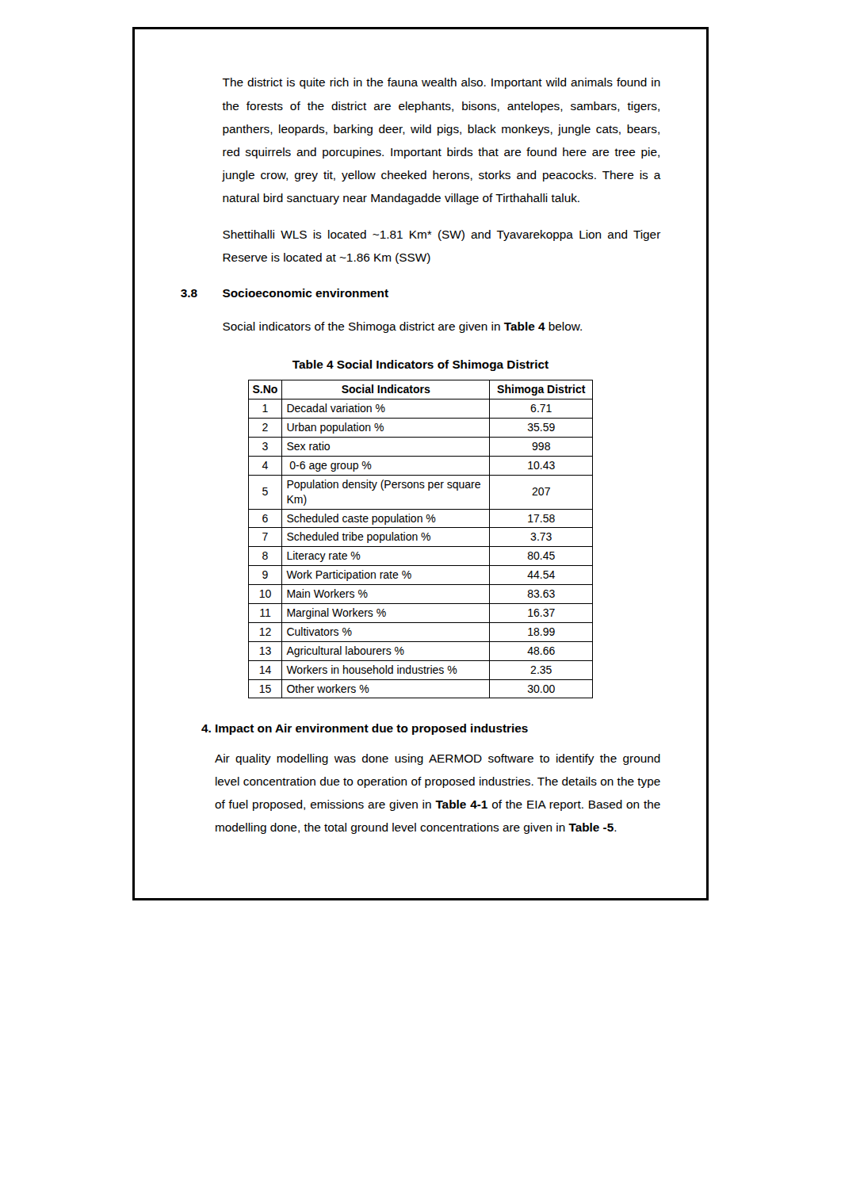The district is quite rich in the fauna wealth also. Important wild animals found in the forests of the district are elephants, bisons, antelopes, sambars, tigers, panthers, leopards, barking deer, wild pigs, black monkeys, jungle cats, bears, red squirrels and porcupines. Important birds that are found here are tree pie, jungle crow, grey tit, yellow cheeked herons, storks and peacocks. There is a natural bird sanctuary near Mandagadde village of Tirthahalli taluk.
Shettihalli WLS is located ~1.81 Km* (SW) and Tyavarekoppa Lion and Tiger Reserve is located at ~1.86 Km (SSW)
3.8 Socioeconomic environment
Social indicators of the Shimoga district are given in Table 4 below.
Table 4 Social Indicators of Shimoga District
| S.No | Social Indicators | Shimoga District |
| --- | --- | --- |
| 1 | Decadal variation % | 6.71 |
| 2 | Urban population % | 35.59 |
| 3 | Sex ratio | 998 |
| 4 | 0-6 age group % | 10.43 |
| 5 | Population density (Persons per square Km) | 207 |
| 6 | Scheduled caste population % | 17.58 |
| 7 | Scheduled tribe population % | 3.73 |
| 8 | Literacy rate % | 80.45 |
| 9 | Work Participation rate % | 44.54 |
| 10 | Main Workers % | 83.63 |
| 11 | Marginal Workers % | 16.37 |
| 12 | Cultivators % | 18.99 |
| 13 | Agricultural labourers % | 48.66 |
| 14 | Workers in household industries % | 2.35 |
| 15 | Other workers % | 30.00 |
Impact on Air environment due to proposed industries
Air quality modelling was done using AERMOD software to identify the ground level concentration due to operation of proposed industries. The details on the type of fuel proposed, emissions are given in Table 4-1 of the EIA report. Based on the modelling done, the total ground level concentrations are given in Table -5.